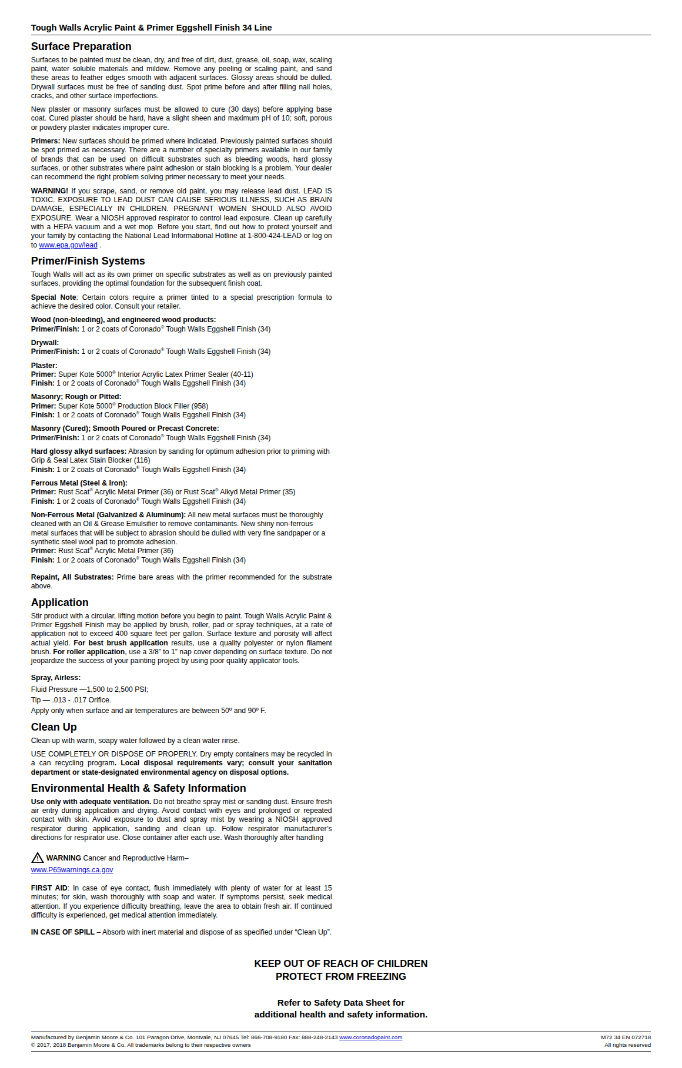Tough Walls Acrylic Paint & Primer Eggshell Finish 34 Line
Surface Preparation
Surfaces to be painted must be clean, dry, and free of dirt, dust, grease, oil, soap, wax, scaling paint, water soluble materials and mildew. Remove any peeling or scaling paint, and sand these areas to feather edges smooth with adjacent surfaces. Glossy areas should be dulled. Drywall surfaces must be free of sanding dust. Spot prime before and after filling nail holes, cracks, and other surface imperfections.
New plaster or masonry surfaces must be allowed to cure (30 days) before applying base coat. Cured plaster should be hard, have a slight sheen and maximum pH of 10; soft, porous or powdery plaster indicates improper cure.
Primers: New surfaces should be primed where indicated. Previously painted surfaces should be spot primed as necessary. There are a number of specialty primers available in our family of brands that can be used on difficult substrates such as bleeding woods, hard glossy surfaces, or other substrates where paint adhesion or stain blocking is a problem. Your dealer can recommend the right problem solving primer necessary to meet your needs.
WARNING! If you scrape, sand, or remove old paint, you may release lead dust. LEAD IS TOXIC. EXPOSURE TO LEAD DUST CAN CAUSE SERIOUS ILLNESS, SUCH AS BRAIN DAMAGE, ESPECIALLY IN CHILDREN. PREGNANT WOMEN SHOULD ALSO AVOID EXPOSURE. Wear a NIOSH approved respirator to control lead exposure. Clean up carefully with a HEPA vacuum and a wet mop. Before you start, find out how to protect yourself and your family by contacting the National Lead Informational Hotline at 1-800-424-LEAD or log on to www.epa.gov/lead .
Primer/Finish Systems
Tough Walls will act as its own primer on specific substrates as well as on previously painted surfaces, providing the optimal foundation for the subsequent finish coat.
Special Note: Certain colors require a primer tinted to a special prescription formula to achieve the desired color. Consult your retailer.
Wood (non-bleeding), and engineered wood products:
Primer/Finish: 1 or 2 coats of Coronado® Tough Walls Eggshell Finish (34)
Drywall:
Primer/Finish: 1 or 2 coats of Coronado® Tough Walls Eggshell Finish (34)
Plaster:
Primer: Super Kote 5000® Interior Acrylic Latex Primer Sealer (40-11)
Finish: 1 or 2 coats of Coronado® Tough Walls Eggshell Finish (34)
Masonry; Rough or Pitted:
Primer: Super Kote 5000® Production Block Filler (958)
Finish: 1 or 2 coats of Coronado® Tough Walls Eggshell Finish (34)
Masonry (Cured); Smooth Poured or Precast Concrete:
Primer/Finish: 1 or 2 coats of Coronado® Tough Walls Eggshell Finish (34)
Hard glossy alkyd surfaces: Abrasion by sanding for optimum adhesion prior to priming with Grip & Seal Latex Stain Blocker (116)
Finish: 1 or 2 coats of Coronado® Tough Walls Eggshell Finish (34)
Ferrous Metal (Steel & Iron):
Primer: Rust Scat® Acrylic Metal Primer (36) or Rust Scat® Alkyd Metal Primer (35)
Finish: 1 or 2 coats of Coronado® Tough Walls Eggshell Finish (34)
Non-Ferrous Metal (Galvanized & Aluminum): All new metal surfaces must be thoroughly cleaned with an Oil & Grease Emulsifier to remove contaminants. New shiny non-ferrous metal surfaces that will be subject to abrasion should be dulled with very fine sandpaper or a synthetic steel wool pad to promote adhesion.
Primer: Rust Scat® Acrylic Metal Primer (36)
Finish: 1 or 2 coats of Coronado® Tough Walls Eggshell Finish (34)
Repaint, All Substrates: Prime bare areas with the primer recommended for the substrate above.
Application
Stir product with a circular, lifting motion before you begin to paint. Tough Walls Acrylic Paint & Primer Eggshell Finish may be applied by brush, roller, pad or spray techniques, at a rate of application not to exceed 400 square feet per gallon. Surface texture and porosity will affect actual yield. For best brush application results, use a quality polyester or nylon filament brush. For roller application, use a 3/8” to 1” nap cover depending on surface texture. Do not jeopardize the success of your painting project by using poor quality applicator tools.
Spray, Airless:
Fluid Pressure —1,500 to 2,500 PSI;
Tip — .013 - .017 Orifice.
Apply only when surface and air temperatures are between 50º and 90º F.
Clean Up
Clean up with warm, soapy water followed by a clean water rinse.
USE COMPLETELY OR DISPOSE OF PROPERLY. Dry empty containers may be recycled in a can recycling program. Local disposal requirements vary; consult your sanitation department or state-designated environmental agency on disposal options.
Environmental Health & Safety Information
Use only with adequate ventilation. Do not breathe spray mist or sanding dust. Ensure fresh air entry during application and drying. Avoid contact with eyes and prolonged or repeated contact with skin. Avoid exposure to dust and spray mist by wearing a NIOSH approved respirator during application, sanding and clean up. Follow respirator manufacturer’s directions for respirator use. Close container after each use. Wash thoroughly after handling
!WARNING Cancer and Reproductive Harm–
www.P65warnings.ca.gov
FIRST AID: In case of eye contact, flush immediately with plenty of water for at least 15 minutes; for skin, wash thoroughly with soap and water. If symptoms persist, seek medical attention. If you experience difficulty breathing, leave the area to obtain fresh air. If continued difficulty is experienced, get medical attention immediately.
IN CASE OF SPILL – Absorb with inert material and dispose of as specified under “Clean Up”.
KEEP OUT OF REACH OF CHILDREN
PROTECT FROM FREEZING
Refer to Safety Data Sheet for
additional health and safety information.
Manufactured by Benjamin Moore & Co. 101 Paragon Drive, Montvale, NJ 07645 Tel: 866-708-9180 Fax: 888-248-2143 www.coronadopaint.com
© 2017, 2018 Benjamin Moore & Co. All trademarks belong to their respective owners
M72 34 EN 072718
All rights reserved